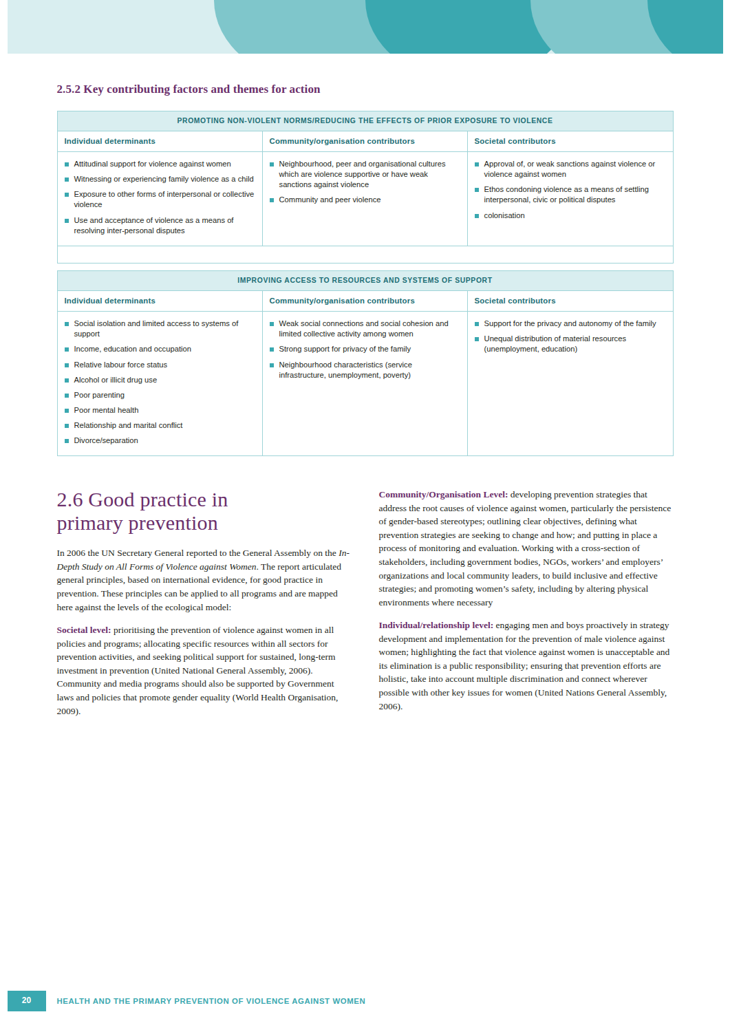2.5.2 Key contributing factors and themes for action
| Promoting non-violent norms/reducing the effects of prior exposure to violence |
| --- |
| Individual determinants | Community/organisation contributors | Societal contributors |
| Attitudinal support for violence against women Witnessing or experiencing family violence as a child Exposure to other forms of interpersonal or collective violence Use and acceptance of violence as a means of resolving inter-personal disputes | Neighbourhood, peer and organisational cultures which are violence supportive or have weak sanctions against violence Community and peer violence | Approval of, or weak sanctions against violence or violence against women Ethos condoning violence as a means of settling interpersonal, civic or political disputes colonisation |
| Improving access to resources and systems of support |
| --- |
| Individual determinants | Community/organisation contributors | Societal contributors |
| Social isolation and limited access to systems of support Income, education and occupation Relative labour force status Alcohol or illicit drug use Poor parenting Poor mental health Relationship and marital conflict Divorce/separation | Weak social connections and social cohesion and limited collective activity among women Strong support for privacy of the family Neighbourhood characteristics (service infrastructure, unemployment, poverty) | Support for the privacy and autonomy of the family Unequal distribution of material resources (unemployment, education) |
2.6 Good practice in
primary prevention
In 2006 the UN Secretary General reported to the General Assembly on the In-Depth Study on All Forms of Violence against Women. The report articulated general principles, based on international evidence, for good practice in prevention. These principles can be applied to all programs and are mapped here against the levels of the ecological model:
Societal level: prioritising the prevention of violence against women in all policies and programs; allocating specific resources within all sectors for prevention activities, and seeking political support for sustained, long-term investment in prevention (United National General Assembly, 2006). Community and media programs should also be supported by Government laws and policies that promote gender equality (World Health Organisation, 2009).
Community/Organisation Level: developing prevention strategies that address the root causes of violence against women, particularly the persistence of gender-based stereotypes; outlining clear objectives, defining what prevention strategies are seeking to change and how; and putting in place a process of monitoring and evaluation. Working with a cross-section of stakeholders, including government bodies, NGOs, workers’ and employers’ organizations and local community leaders, to build inclusive and effective strategies; and promoting women’s safety, including by altering physical environments where necessary
Individual/relationship level: engaging men and boys proactively in strategy development and implementation for the prevention of male violence against women; highlighting the fact that violence against women is unacceptable and its elimination is a public responsibility; ensuring that prevention efforts are holistic, take into account multiple discrimination and connect wherever possible with other key issues for women (United Nations General Assembly, 2006).
20
Health and the primary prevention of violence against women